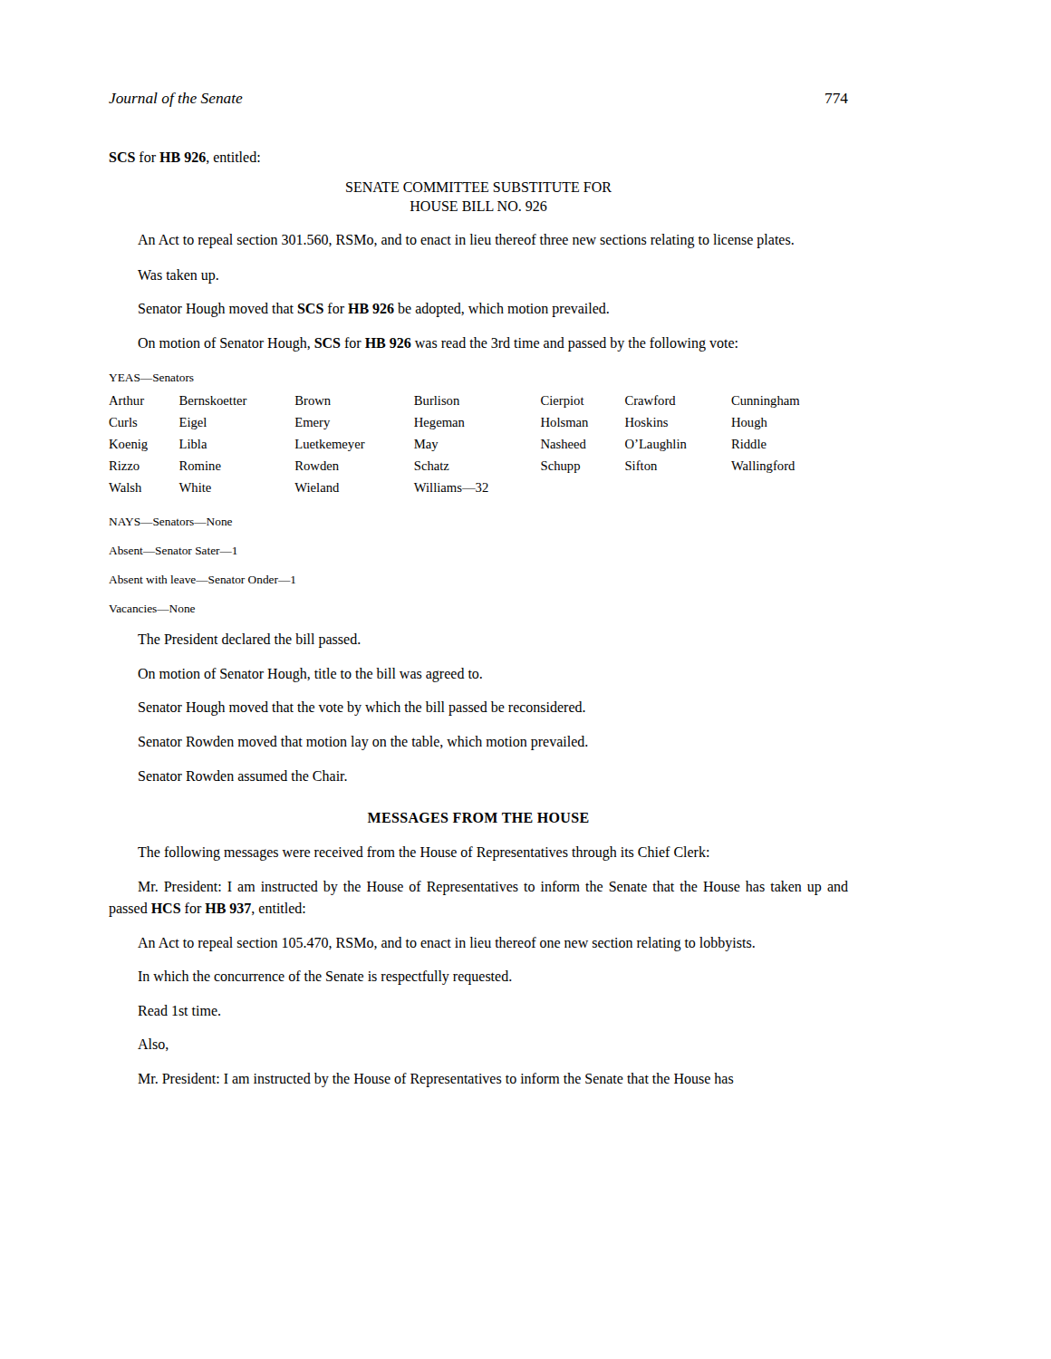Journal of the Senate 774
SCS for HB 926, entitled:
SENATE COMMITTEE SUBSTITUTE FOR
HOUSE BILL NO. 926
An Act to repeal section 301.560, RSMo, and to enact in lieu thereof three new sections relating to license plates.
Was taken up.
Senator Hough moved that SCS for HB 926 be adopted, which motion prevailed.
On motion of Senator Hough, SCS for HB 926 was read the 3rd time and passed by the following vote:
YEAS—Senators
| Arthur | Bernskoetter | Brown | Burlison | Cierpiot | Crawford | Cunningham |
| Curls | Eigel | Emery | Hegeman | Holsman | Hoskins | Hough |
| Koenig | Libla | Luetkemeyer | May | Nasheed | O’Laughlin | Riddle |
| Rizzo | Romine | Rowden | Schatz | Schupp | Sifton | Wallingford |
| Walsh | White | Wieland | Williams—32 | | | |
NAYS—Senators—None
Absent—Senator Sater—1
Absent with leave—Senator Onder—1
Vacancies—None
The President declared the bill passed.
On motion of Senator Hough, title to the bill was agreed to.
Senator Hough moved that the vote by which the bill passed be reconsidered.
Senator Rowden moved that motion lay on the table, which motion prevailed.
Senator Rowden assumed the Chair.
MESSAGES FROM THE HOUSE
The following messages were received from the House of Representatives through its Chief Clerk:
Mr. President: I am instructed by the House of Representatives to inform the Senate that the House has taken up and passed HCS for HB 937, entitled:
An Act to repeal section 105.470, RSMo, and to enact in lieu thereof one new section relating to lobbyists.
In which the concurrence of the Senate is respectfully requested.
Read 1st time.
Also,
Mr. President: I am instructed by the House of Representatives to inform the Senate that the House has